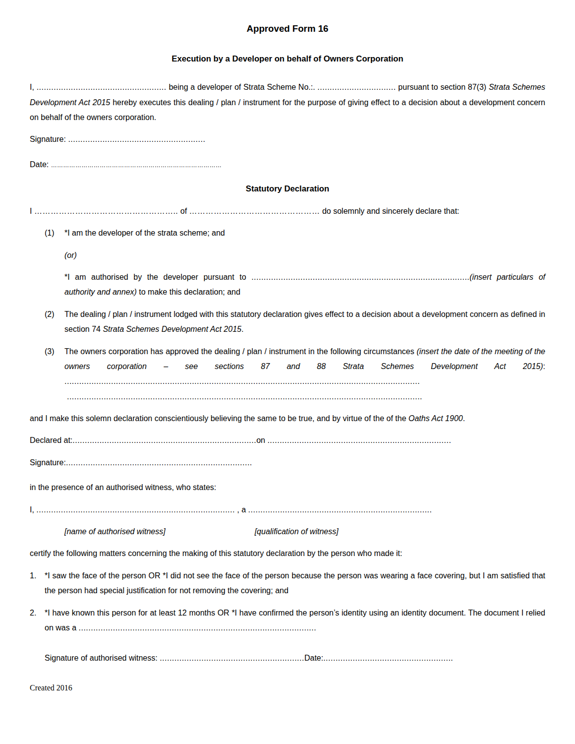Approved Form 16
Execution by a Developer on behalf of Owners Corporation
I, ..................................................... being a developer of Strata Scheme No.:. ................................ pursuant to section 87(3) Strata Schemes Development Act 2015 hereby executes this dealing / plan / instrument for the purpose of giving effect to a decision about a development concern on behalf of the owners corporation.
Signature: ........................................................
Date: …………………………………………………………………………
Statutory Declaration
I …………………………………………….. of ………………………………………… do solemnly and sincerely declare that:
(1)*I am the developer of the strata scheme; and
(or)
*I am authorised by the developer pursuant to .........................................................................................(insert particulars of authority and annex) to make this declaration; and
(2) The dealing / plan / instrument lodged with this statutory declaration gives effect to a decision about a development concern as defined in section 74 Strata Schemes Development Act 2015.
(3) The owners corporation has approved the dealing / plan / instrument in the following circumstances (insert the date of the meeting of the owners corporation – see sections 87 and 88 Strata Schemes Development Act 2015): .................................................................................................................................................
.................................................................................................................................................
and I make this solemn declaration conscientiously believing the same to be true, and by virtue of the of the Oaths Act 1900.
Declared at:........................................................................... on ...........................................................................
Signature:............................................................................
in the presence of an authorised witness, who states:
I, ................................................................................. , a ...........................................................................
[name of authorised witness][qualification of witness]
certify the following matters concerning the making of this statutory declaration by the person who made it:
1.*I saw the face of the person OR *I did not see the face of the person because the person was wearing a face covering, but I am satisfied that the person had special justification for not removing the covering; and
2.*I have known this person for at least 12 months OR *I have confirmed the person’s identity using an identity document. The document I relied on was a .................................................................................................
Signature of authorised witness: ........................................................... Date:.....................................................
Created 2016